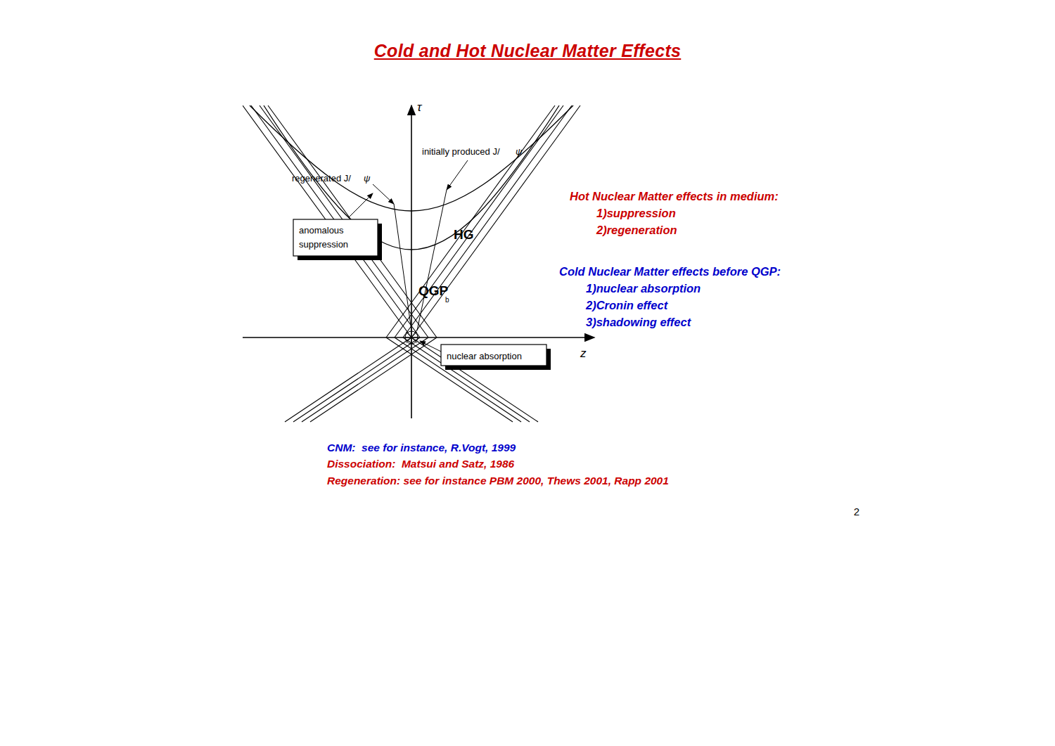Cold and Hot Nuclear Matter Effects
τ z HG QGP b initially produced J/ ψ regenerated J/ ψ anomalous suppression nuclear absorption
Hot Nuclear Matter effects in medium:
1)suppression
2)regeneration
Cold Nuclear Matter effects before QGP:
1)nuclear absorption
2)Cronin effect
3)shadowing effect
CNM: see for instance, R.Vogt, 1999
Dissociation: Matsui and Satz, 1986
Regeneration: see for instance PBM 2000, Thews 2001, Rapp 2001
2